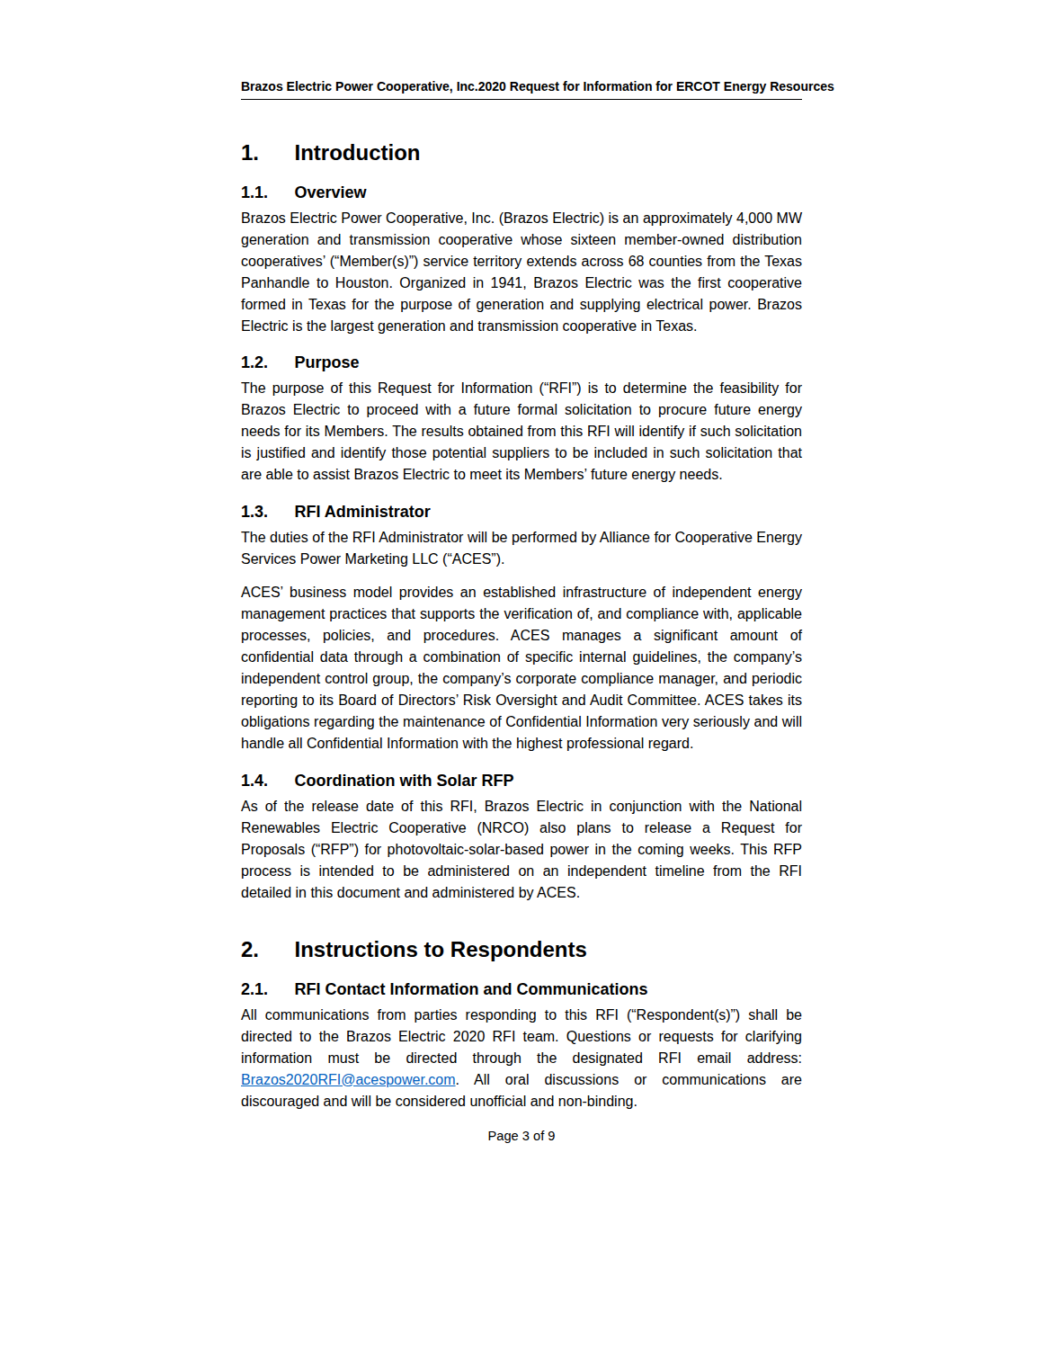Brazos Electric Power Cooperative, Inc. 2020 Request for Information for ERCOT Energy Resources
1. Introduction
1.1. Overview
Brazos Electric Power Cooperative, Inc. (Brazos Electric) is an approximately 4,000 MW generation and transmission cooperative whose sixteen member-owned distribution cooperatives’ (“Member(s)”) service territory extends across 68 counties from the Texas Panhandle to Houston. Organized in 1941, Brazos Electric was the first cooperative formed in Texas for the purpose of generation and supplying electrical power. Brazos Electric is the largest generation and transmission cooperative in Texas.
1.2. Purpose
The purpose of this Request for Information (“RFI”) is to determine the feasibility for Brazos Electric to proceed with a future formal solicitation to procure future energy needs for its Members. The results obtained from this RFI will identify if such solicitation is justified and identify those potential suppliers to be included in such solicitation that are able to assist Brazos Electric to meet its Members’ future energy needs.
1.3. RFI Administrator
The duties of the RFI Administrator will be performed by Alliance for Cooperative Energy Services Power Marketing LLC (“ACES”).
ACES’ business model provides an established infrastructure of independent energy management practices that supports the verification of, and compliance with, applicable processes, policies, and procedures. ACES manages a significant amount of confidential data through a combination of specific internal guidelines, the company’s independent control group, the company’s corporate compliance manager, and periodic reporting to its Board of Directors’ Risk Oversight and Audit Committee. ACES takes its obligations regarding the maintenance of Confidential Information very seriously and will handle all Confidential Information with the highest professional regard.
1.4. Coordination with Solar RFP
As of the release date of this RFI, Brazos Electric in conjunction with the National Renewables Electric Cooperative (NRCO) also plans to release a Request for Proposals (“RFP”) for photovoltaic-solar-based power in the coming weeks. This RFP process is intended to be administered on an independent timeline from the RFI detailed in this document and administered by ACES.
2. Instructions to Respondents
2.1. RFI Contact Information and Communications
All communications from parties responding to this RFI (“Respondent(s)”) shall be directed to the Brazos Electric 2020 RFI team. Questions or requests for clarifying information must be directed through the designated RFI email address: Brazos2020RFI@acespower.com. All oral discussions or communications are discouraged and will be considered unofficial and non-binding.
Page 3 of 9